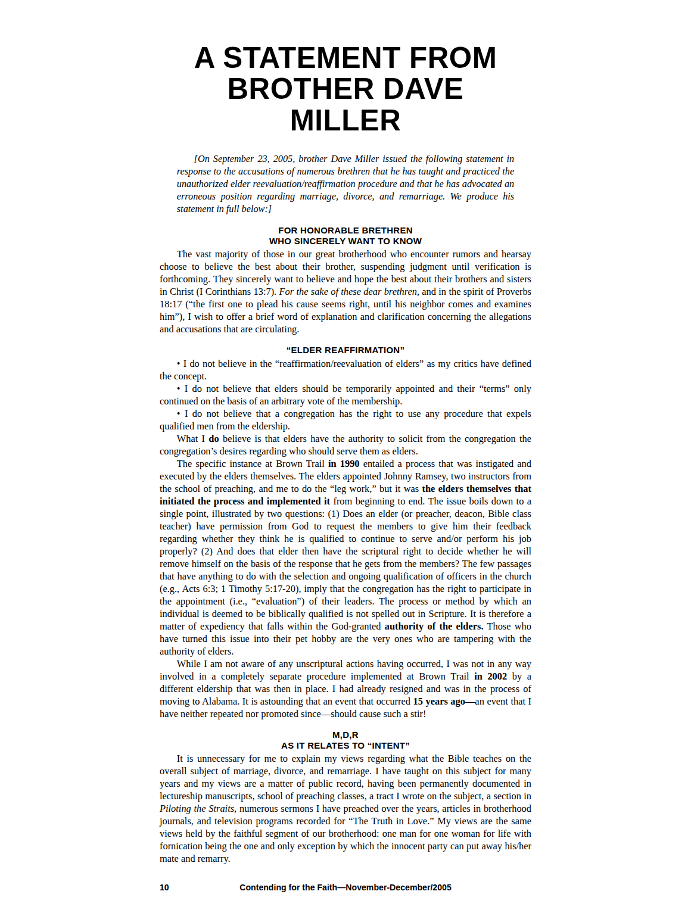A STATEMENT FROM
BROTHER DAVE MILLER
[On September 23, 2005, brother Dave Miller issued the following statement in response to the accusations of numerous brethren that he has taught and practiced the unauthorized elder reevaluation/reaffirmation procedure and that he has advocated an erroneous position regarding marriage, divorce, and remarriage. We produce his statement in full below:]
FOR HONORABLE BRETHREN
WHO SINCERELY WANT TO KNOW
The vast majority of those in our great brotherhood who encounter rumors and hearsay choose to believe the best about their brother, suspending judgment until verification is forthcoming. They sincerely want to believe and hope the best about their brothers and sisters in Christ (I Corinthians 13:7). For the sake of these dear brethren, and in the spirit of Proverbs 18:17 (“the first one to plead his cause seems right, until his neighbor comes and examines him”), I wish to offer a brief word of explanation and clarification concerning the allegations and accusations that are circulating.
“ELDER REAFFIRMATION”
• I do not believe in the “reaffirmation/reevaluation of elders” as my critics have defined the concept.
• I do not believe that elders should be temporarily appointed and their “terms” only continued on the basis of an arbitrary vote of the membership.
• I do not believe that a congregation has the right to use any procedure that expels qualified men from the eldership.
What I do believe is that elders have the authority to solicit from the congregation the congregation’s desires regarding who should serve them as elders.
The specific instance at Brown Trail in 1990 entailed a process that was instigated and executed by the elders themselves. The elders appointed Johnny Ramsey, two instructors from the school of preaching, and me to do the “leg work,” but it was the elders themselves that initiated the process and implemented it from beginning to end. The issue boils down to a single point, illustrated by two questions: (1) Does an elder (or preacher, deacon, Bible class teacher) have permission from God to request the members to give him their feedback regarding whether they think he is qualified to continue to serve and/or perform his job properly? (2) And does that elder then have the scriptural right to decide whether he will remove himself on the basis of the response that he gets from the members? The few passages that have anything to do with the selection and ongoing qualification of officers in the church (e.g., Acts 6:3; 1 Timothy 5:17-20), imply that the congregation has the right to participate in the appointment (i.e., “evaluation”) of their leaders. The process or method by which an individual is deemed to be biblically qualified is not spelled out in Scripture. It is therefore a matter of expediency that falls within the God-granted authority of the elders. Those who have turned this issue into their pet hobby are the very ones who are tampering with the authority of elders.
While I am not aware of any unscriptural actions having occurred, I was not in any way involved in a completely separate procedure implemented at Brown Trail in 2002 by a different eldership that was then in place. I had already resigned and was in the process of moving to Alabama. It is astounding that an event that occurred 15 years ago—an event that I have neither repeated nor promoted since—should cause such a stir!
M,D,R
AS IT RELATES TO “INTENT”
It is unnecessary for me to explain my views regarding what the Bible teaches on the overall subject of marriage, divorce, and remarriage. I have taught on this subject for many years and my views are a matter of public record, having been permanently documented in lectureship manuscripts, school of preaching classes, a tract I wrote on the subject, a section in Piloting the Straits, numerous sermons I have preached over the years, articles in brotherhood journals, and television programs recorded for “The Truth in Love.” My views are the same views held by the faithful segment of our brotherhood: one man for one woman for life with fornication being the one and only exception by which the innocent party can put away his/her mate and remarry.
10
Contending for the Faith—November-December/2005